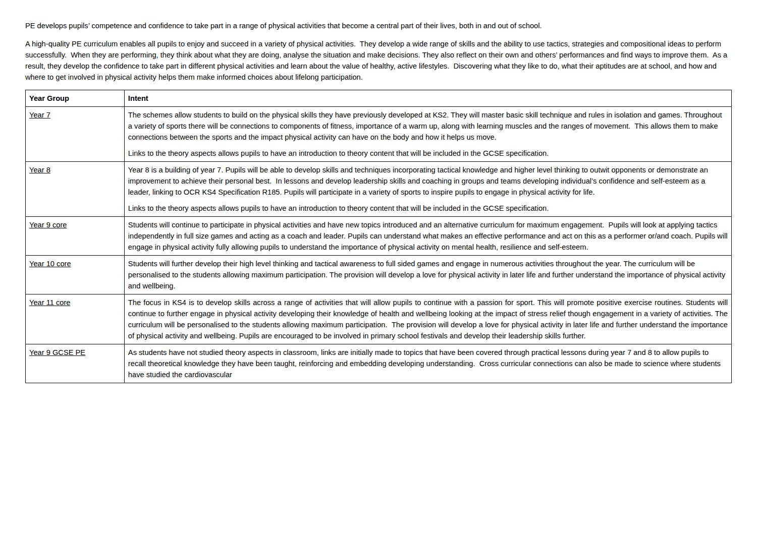PE develops pupils’ competence and confidence to take part in a range of physical activities that become a central part of their lives, both in and out of school.
A high-quality PE curriculum enables all pupils to enjoy and succeed in a variety of physical activities. They develop a wide range of skills and the ability to use tactics, strategies and compositional ideas to perform successfully. When they are performing, they think about what they are doing, analyse the situation and make decisions. They also reflect on their own and others’ performances and find ways to improve them. As a result, they develop the confidence to take part in different physical activities and learn about the value of healthy, active lifestyles. Discovering what they like to do, what their aptitudes are at school, and how and where to get involved in physical activity helps them make informed choices about lifelong participation.
| Year Group | Intent |
| --- | --- |
| Year 7 | The schemes allow students to build on the physical skills they have previously developed at KS2. They will master basic skill technique and rules in isolation and games. Throughout a variety of sports there will be connections to components of fitness, importance of a warm up, along with learning muscles and the ranges of movement. This allows them to make connections between the sports and the impact physical activity can have on the body and how it helps us move. Links to the theory aspects allows pupils to have an introduction to theory content that will be included in the GCSE specification. |
| Year 8 | Year 8 is a building of year 7. Pupils will be able to develop skills and techniques incorporating tactical knowledge and higher level thinking to outwit opponents or demonstrate an improvement to achieve their personal best. In lessons and develop leadership skills and coaching in groups and teams developing individual’s confidence and self-esteem as a leader, linking to OCR KS4 Specification R185. Pupils will participate in a variety of sports to inspire pupils to engage in physical activity for life. Links to the theory aspects allows pupils to have an introduction to theory content that will be included in the GCSE specification. |
| Year 9 core | Students will continue to participate in physical activities and have new topics introduced and an alternative curriculum for maximum engagement. Pupils will look at applying tactics independently in full size games and acting as a coach and leader. Pupils can understand what makes an effective performance and act on this as a performer or/and coach. Pupils will engage in physical activity fully allowing pupils to understand the importance of physical activity on mental health, resilience and self-esteem. |
| Year 10 core | Students will further develop their high level thinking and tactical awareness to full sided games and engage in numerous activities throughout the year. The curriculum will be personalised to the students allowing maximum participation. The provision will develop a love for physical activity in later life and further understand the importance of physical activity and wellbeing. |
| Year 11 core | The focus in KS4 is to develop skills across a range of activities that will allow pupils to continue with a passion for sport. This will promote positive exercise routines. Students will continue to further engage in physical activity developing their knowledge of health and wellbeing looking at the impact of stress relief though engagement in a variety of activities. The curriculum will be personalised to the students allowing maximum participation. The provision will develop a love for physical activity in later life and further understand the importance of physical activity and wellbeing. Pupils are encouraged to be involved in primary school festivals and develop their leadership skills further. |
| Year 9 GCSE PE | As students have not studied theory aspects in classroom, links are initially made to topics that have been covered through practical lessons during year 7 and 8 to allow pupils to recall theoretical knowledge they have been taught, reinforcing and embedding developing understanding. Cross curricular connections can also be made to science where students have studied the cardiovascular |